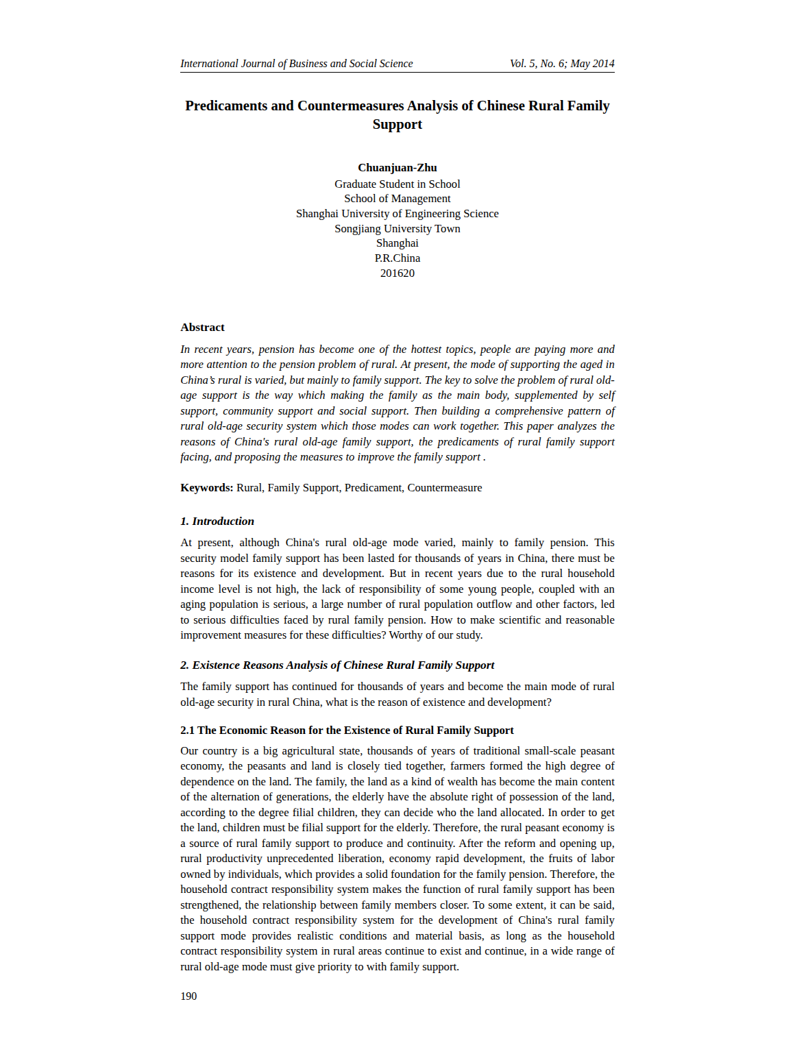International Journal of Business and Social Science Vol. 5, No. 6; May 2014
Predicaments and Countermeasures Analysis of Chinese Rural Family Support
Chuanjuan-Zhu
Graduate Student in School
School of Management
Shanghai University of Engineering Science
Songjiang University Town
Shanghai
P.R.China
201620
Abstract
In recent years, pension has become one of the hottest topics, people are paying more and more attention to the pension problem of rural. At present, the mode of supporting the aged in China’s rural is varied, but mainly to family support. The key to solve the problem of rural old-age support is the way which making the family as the main body, supplemented by self support, community support and social support. Then building a comprehensive pattern of rural old-age security system which those modes can work together. This paper analyzes the reasons of China's rural old-age family support, the predicaments of rural family support facing, and proposing the measures to improve the family support .
Keywords: Rural, Family Support, Predicament, Countermeasure
1. Introduction
At present, although China's rural old-age mode varied, mainly to family pension. This security model family support has been lasted for thousands of years in China, there must be reasons for its existence and development. But in recent years due to the rural household income level is not high, the lack of responsibility of some young people, coupled with an aging population is serious, a large number of rural population outflow and other factors, led to serious difficulties faced by rural family pension. How to make scientific and reasonable improvement measures for these difficulties? Worthy of our study.
2. Existence Reasons Analysis of Chinese Rural Family Support
The family support has continued for thousands of years and become the main mode of rural old-age security in rural China, what is the reason of existence and development?
2.1 The Economic Reason for the Existence of Rural Family Support
Our country is a big agricultural state, thousands of years of traditional small-scale peasant economy, the peasants and land is closely tied together, farmers formed the high degree of dependence on the land. The family, the land as a kind of wealth has become the main content of the alternation of generations, the elderly have the absolute right of possession of the land, according to the degree filial children, they can decide who the land allocated. In order to get the land, children must be filial support for the elderly. Therefore, the rural peasant economy is a source of rural family support to produce and continuity. After the reform and opening up, rural productivity unprecedented liberation, economy rapid development, the fruits of labor owned by individuals, which provides a solid foundation for the family pension. Therefore, the household contract responsibility system makes the function of rural family support has been strengthened, the relationship between family members closer. To some extent, it can be said, the household contract responsibility system for the development of China's rural family support mode provides realistic conditions and material basis, as long as the household contract responsibility system in rural areas continue to exist and continue, in a wide range of rural old-age mode must give priority to with family support.
190